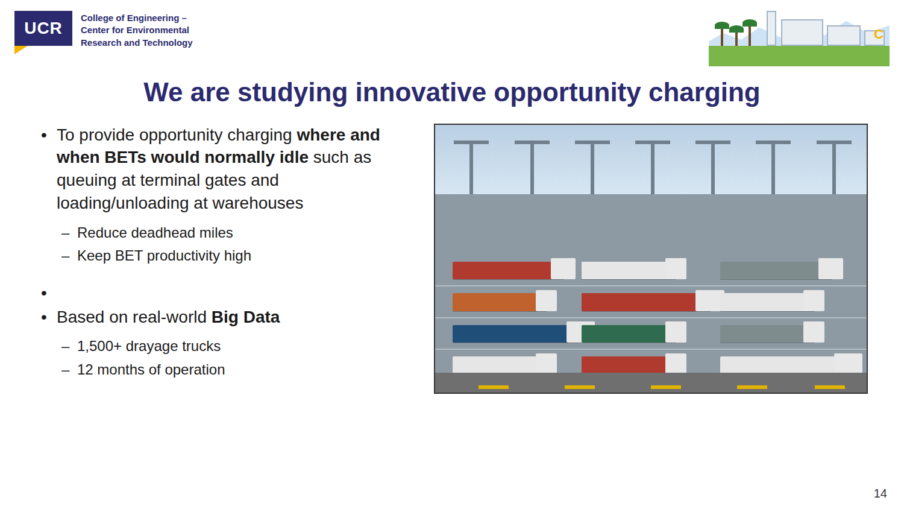UCR
College of Engineering –
Center for Environmental
Research and Technology
C
We are studying innovative opportunity charging
To provide opportunity charging where and when BETs would normally idle such as queuing at terminal gates and loading/unloading at warehouses
Reduce deadhead miles
Keep BET productivity high
Based on real-world Big Data
1,500+ drayage trucks
12 months of operation
14